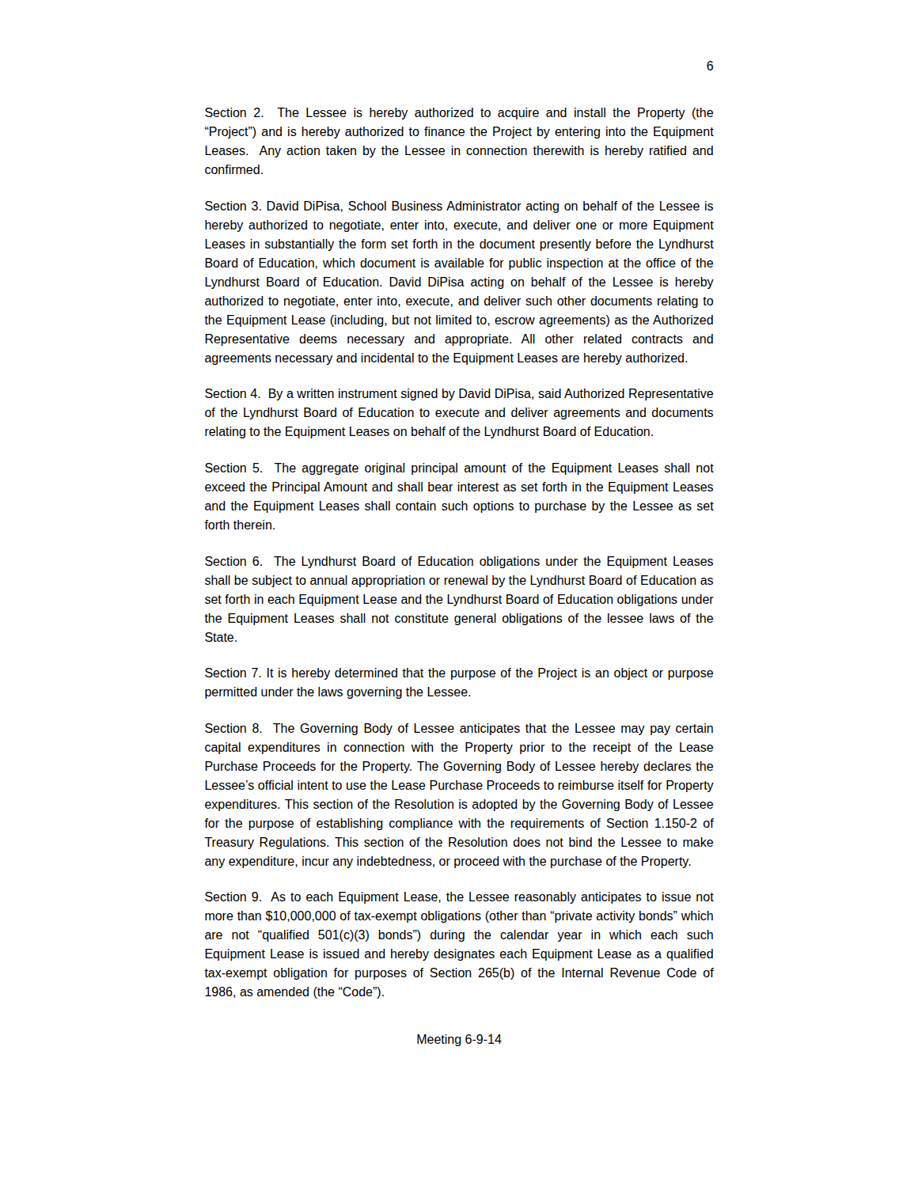6
Section 2. The Lessee is hereby authorized to acquire and install the Property (the “Project”) and is hereby authorized to finance the Project by entering into the Equipment Leases. Any action taken by the Lessee in connection therewith is hereby ratified and confirmed.
Section 3. David DiPisa, School Business Administrator acting on behalf of the Lessee is hereby authorized to negotiate, enter into, execute, and deliver one or more Equipment Leases in substantially the form set forth in the document presently before the Lyndhurst Board of Education, which document is available for public inspection at the office of the Lyndhurst Board of Education. David DiPisa acting on behalf of the Lessee is hereby authorized to negotiate, enter into, execute, and deliver such other documents relating to the Equipment Lease (including, but not limited to, escrow agreements) as the Authorized Representative deems necessary and appropriate. All other related contracts and agreements necessary and incidental to the Equipment Leases are hereby authorized.
Section 4. By a written instrument signed by David DiPisa, said Authorized Representative of the Lyndhurst Board of Education to execute and deliver agreements and documents relating to the Equipment Leases on behalf of the Lyndhurst Board of Education.
Section 5. The aggregate original principal amount of the Equipment Leases shall not exceed the Principal Amount and shall bear interest as set forth in the Equipment Leases and the Equipment Leases shall contain such options to purchase by the Lessee as set forth therein.
Section 6. The Lyndhurst Board of Education obligations under the Equipment Leases shall be subject to annual appropriation or renewal by the Lyndhurst Board of Education as set forth in each Equipment Lease and the Lyndhurst Board of Education obligations under the Equipment Leases shall not constitute general obligations of the lessee laws of the State.
Section 7. It is hereby determined that the purpose of the Project is an object or purpose permitted under the laws governing the Lessee.
Section 8. The Governing Body of Lessee anticipates that the Lessee may pay certain capital expenditures in connection with the Property prior to the receipt of the Lease Purchase Proceeds for the Property. The Governing Body of Lessee hereby declares the Lessee’s official intent to use the Lease Purchase Proceeds to reimburse itself for Property expenditures. This section of the Resolution is adopted by the Governing Body of Lessee for the purpose of establishing compliance with the requirements of Section 1.150-2 of Treasury Regulations. This section of the Resolution does not bind the Lessee to make any expenditure, incur any indebtedness, or proceed with the purchase of the Property.
Section 9. As to each Equipment Lease, the Lessee reasonably anticipates to issue not more than $10,000,000 of tax-exempt obligations (other than “private activity bonds” which are not “qualified 501(c)(3) bonds”) during the calendar year in which each such Equipment Lease is issued and hereby designates each Equipment Lease as a qualified tax-exempt obligation for purposes of Section 265(b) of the Internal Revenue Code of 1986, as amended (the “Code”).
Meeting 6-9-14